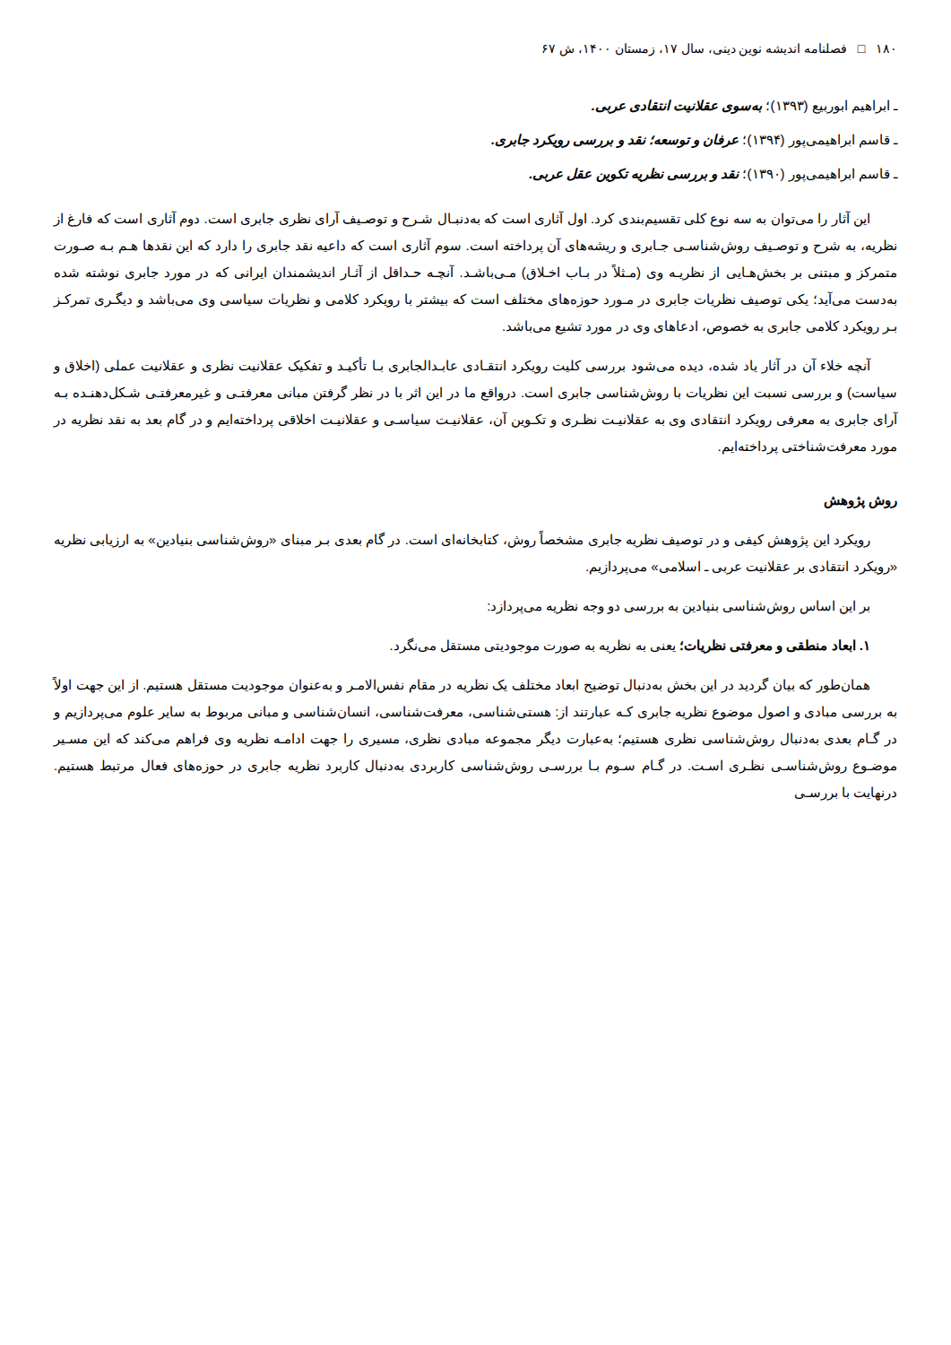۱۸۰ □ فصلنامه اندیشه نوین دینی، سال ۱۷، زمستان ۱۴۰۰، ش ۶۷
ـ ابراهیم ابوربیع (۱۳۹۳)؛ به‌سوی عقلانیت انتقادی عربی.
ـ قاسم ابراهیمی‌پور (۱۳۹۴)؛ عرفان و توسعه؛ نقد و بررسی رویکرد جابری.
ـ قاسم ابراهیمی‌پور (۱۳۹۰)؛ نقد و بررسی نظریه تکوین عقل عربی.
این آثار را می‌توان به سه نوع کلی تقسیم‌بندی کرد. اول آثاری است که به‌دنبـال شـرح و توصـیف آرای نظری جابری است. دوم آثاری است که فارغ از نظریه، به شرح و توصـیف روش‌شناسـی جـابری و ریشه‌های آن پرداخته است. سوم آثاری است که داعیه نقد جابری را دارد که این نقدها هـم بـه صـورت متمرکز و مبتنی بر بخش‌هـایی از نظریـه وی (مـثلاً در بـاب اخـلاق) مـی‌باشـد. آنچـه حـداقل از آثـار اندیشمندان ایرانی که در مورد جابری نوشته شده به‌دست می‌آید؛ یکی توصیف نظریات جابری در مـورد حوزه‌های مختلف است که بیشتر با رویکرد کلامی و نظریات سیاسی وی می‌باشد و دیگـری تمرکـز بـر رویکرد کلامی جابری به خصوص، ادعاهای وی در مورد تشیع می‌باشد.
آنچه خلاء آن در آثار یاد شده، دیده می‌شود بررسی کلیت رویکرد انتقـادی عابـدالجابری بـا تأکیـد و تفکیک عقلانیت نظری و عقلانیت عملی (اخلاق و سیاست) و بررسی نسبت این نظریات با روش‌شناسی جابری است. درواقع ما در این اثر با در نظر گرفتن مبانی معرفتـی و غیرمعرفتـی شـکل‌دهنـده بـه آرای جابری به معرفی رویکرد انتقادی وی به عقلانیـت نظـری و تکـوین آن، عقلانیـت سیاسـی و عقلانیـت اخلاقی پرداخته‌ایم و در گام بعد به نقد نظریه در مورد معرفت‌شناختی پرداخته‌ایم.
روش پژوهش
رویکرد این پژوهش کیفی و در توصیف نظریه جابری مشخصاً روش، کتابخانه‌ای است. در گام بعدی بـر مبنای «روش‌شناسی بنیادین» به ارزیابی نظریه «رویکرد انتقادی بر عقلانیت عربی ـ اسلامی» می‌پردازیم.
بر این اساس روش‌شناسی بنیادین به بررسی دو وجه نظریه می‌پردازد:
۱. ابعاد منطقی و معرفتی نظریات؛ یعنی به نظریه به صورت موجودیتی مستقل می‌نگرد.
همان‌طور که بیان گردید در این بخش به‌دنبال توضیح ابعاد مختلف یک نظریه در مقام نفس‌الامـر و به‌عنوان موجودیت مستقل هستیم. از این جهت اولاً به بررسی مبادی و اصول موضوع نظریه جابری کـه عبارتند از: هستی‌شناسی، معرفت‌شناسی، انسان‌شناسی و مبانی مربوط به سایر علوم می‌پردازیم و در گـام بعدی به‌دنبال روش‌شناسی نظری هستیم؛ به‌عبارت دیگر مجموعه مبادی نظری، مسیری را جهت ادامـه نظریه وی فراهم می‌کند که این مسـیر موضـوع روش‌شناسـی نظـری اسـت. در گـام سـوم بـا بررسـی روش‌شناسی کاربردی به‌دنبال کاربرد نظریه جابری در حوزه‌های فعال مرتبط هستیم. درنهایت با بررسـی